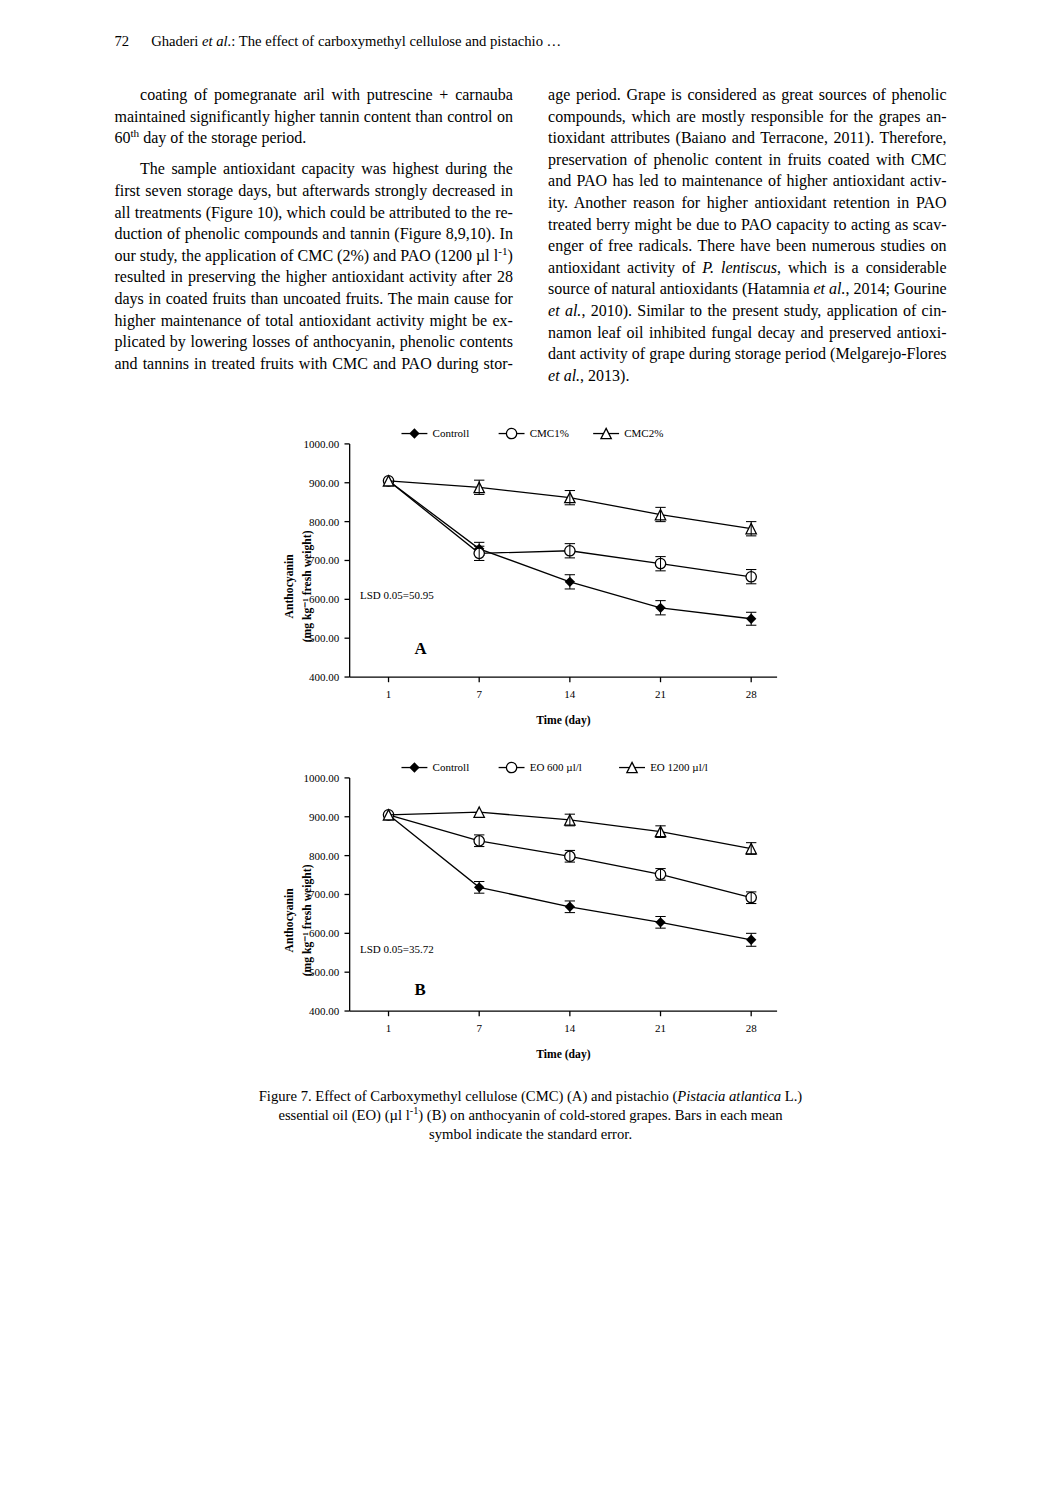72 Ghaderi et al.: The effect of carboxymethyl cellulose and pistachio …
coating of pomegranate aril with putrescine + carnauba maintained significantly higher tannin content than control on 60th day of the storage period.
The sample antioxidant capacity was highest during the first seven storage days, but afterwards strongly decreased in all treatments (Figure 10), which could be attributed to the reduction of phenolic compounds and tannin (Figure 8,9,10). In our study, the application of CMC (2%) and PAO (1200 µl l-1) resulted in preserving the higher antioxidant activity after 28 days in coated fruits than uncoated fruits. The main cause for higher maintenance of total antioxidant activity might be explicated by lowering losses of anthocyanin, phenolic contents and tannins in treated fruits with CMC and PAO during storage period. Grape is considered as great sources of phenolic compounds, which are mostly responsible for the grapes antioxidant attributes (Baiano and Terracone, 2011). Therefore, preservation of phenolic content in fruits coated with CMC and PAO has led to maintenance of higher antioxidant activity. Another reason for higher antioxidant retention in PAO treated berry might be due to PAO capacity to acting as scavenger of free radicals. There have been numerous studies on antioxidant activity of P. lentiscus, which is a considerable source of natural antioxidants (Hatamnia et al., 2014; Gourine et al., 2010). Similar to the present study, application of cinnamon leaf oil inhibited fungal decay and preserved antioxidant activity of grape during storage period (Melgarejo-Flores et al., 2013).
400.00 500.00 600.00 700.00 800.00 900.00 1000.00 1 7 14 21 28 Time (day) Anthocyanin (mg kg⁻¹ fresh weight) Controll CMC1% CMC2% LSD 0.05=50.95 A
400.00 500.00 600.00 700.00 800.00 900.00 1000.00 1 7 14 21 28 Time (day) Anthocyanin (mg kg⁻¹ fresh weight) Controll EO 600 µl/l EO 1200 µl/l LSD 0.05=35.72 B
Figure 7. Effect of Carboxymethyl cellulose (CMC) (A) and pistachio (Pistacia atlantica L.) essential oil (EO) (µl l-1) (B) on anthocyanin of cold-stored grapes. Bars in each mean symbol indicate the standard error.